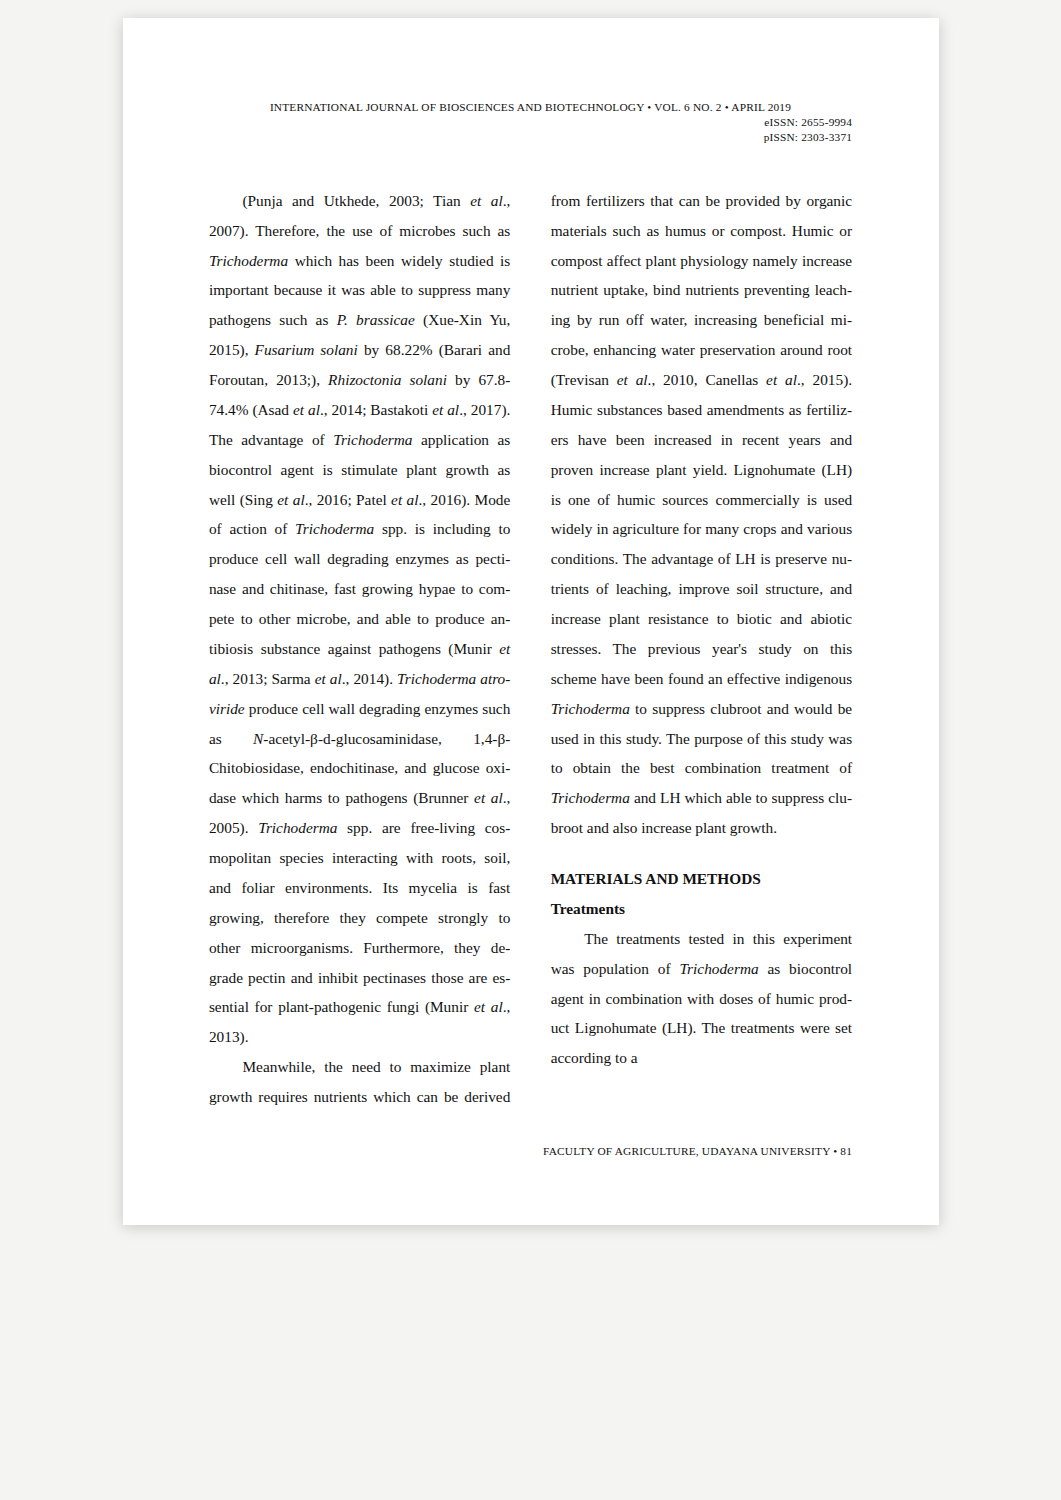International Journal of Biosciences and Biotechnology • Vol. 6 No. 2 • April 2019
eISSN: 2655-9994 pISSN: 2303-3371
(Punja and Utkhede, 2003; Tian et al., 2007). Therefore, the use of microbes such as Trichoderma which has been widely studied is important because it was able to suppress many pathogens such as P. brassicae (Xue-Xin Yu, 2015), Fusarium solani by 68.22% (Barari and Foroutan, 2013;), Rhizoctonia solani by 67.8-74.4% (Asad et al., 2014; Bastakoti et al., 2017). The advantage of Trichoderma application as biocontrol agent is stimulate plant growth as well (Sing et al., 2016; Patel et al., 2016). Mode of action of Trichoderma spp. is including to produce cell wall degrading enzymes as pectinase and chitinase, fast growing hypae to compete to other microbe, and able to produce antibiosis substance against pathogens (Munir et al., 2013; Sarma et al., 2014). Trichoderma atroviride produce cell wall degrading enzymes such as N-acetyl-β-d-glucosaminidase, 1,4-β-Chitobiosidase, endochitinase, and glucose oxidase which harms to pathogens (Brunner et al., 2005). Trichoderma spp. are free-living cosmopolitan species interacting with roots, soil, and foliar environments. Its mycelia is fast growing, therefore they compete strongly to other microorganisms. Furthermore, they degrade pectin and inhibit pectinases those are essential for plant-pathogenic fungi (Munir et al., 2013).
Meanwhile, the need to maximize plant growth requires nutrients which can be derived from fertilizers that can be provided by organic materials such as humus or compost. Humic or compost affect plant physiology namely increase nutrient uptake, bind nutrients preventing leaching by run off water, increasing beneficial microbe, enhancing water preservation around root (Trevisan et al., 2010, Canellas et al., 2015). Humic substances based amendments as fertilizers have been increased in recent years and proven increase plant yield. Lignohumate (LH) is one of humic sources commercially is used widely in agriculture for many crops and various conditions. The advantage of LH is preserve nutrients of leaching, improve soil structure, and increase plant resistance to biotic and abiotic stresses. The previous year's study on this scheme have been found an effective indigenous Trichoderma to suppress clubroot and would be used in this study. The purpose of this study was to obtain the best combination treatment of Trichoderma and LH which able to suppress clubroot and also increase plant growth.
MATERIALS AND METHODS
Treatments
The treatments tested in this experiment was population of Trichoderma as biocontrol agent in combination with doses of humic product Lignohumate (LH). The treatments were set according to a
FACULTY OF AGRICULTURE, UDAYANA UNIVERSITY • 81